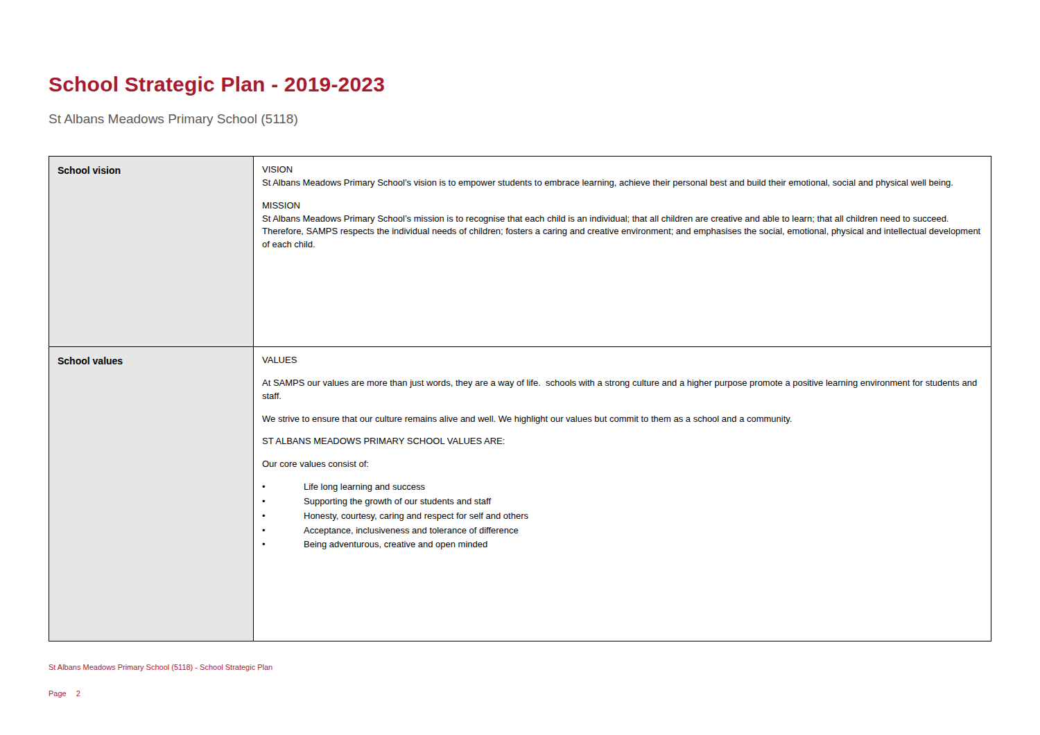School Strategic Plan - 2019-2023
St Albans Meadows Primary School (5118)
| School vision | VISION St Albans Meadows Primary School’s vision is to empower students to embrace learning, achieve their personal best and build their emotional, social and physical well being. MISSION St Albans Meadows Primary School’s mission is to recognise that each child is an individual; that all children are creative and able to learn; that all children need to succeed. Therefore, SAMPS respects the individual needs of children; fosters a caring and creative environment; and emphasises the social, emotional, physical and intellectual development of each child. |
| School values | VALUES At SAMPS our values are more than just words, they are a way of life. schools with a strong culture and a higher purpose promote a positive learning environment for students and staff. We strive to ensure that our culture remains alive and well. We highlight our values but commit to them as a school and a community. ST ALBANS MEADOWS PRIMARY SCHOOL VALUES ARE: Our core values consist of: • Life long learning and success • Supporting the growth of our students and staff • Honesty, courtesy, caring and respect for self and others • Acceptance, inclusiveness and tolerance of difference • Being adventurous, creative and open minded |
St Albans Meadows Primary School (5118) - School Strategic Plan
Page2